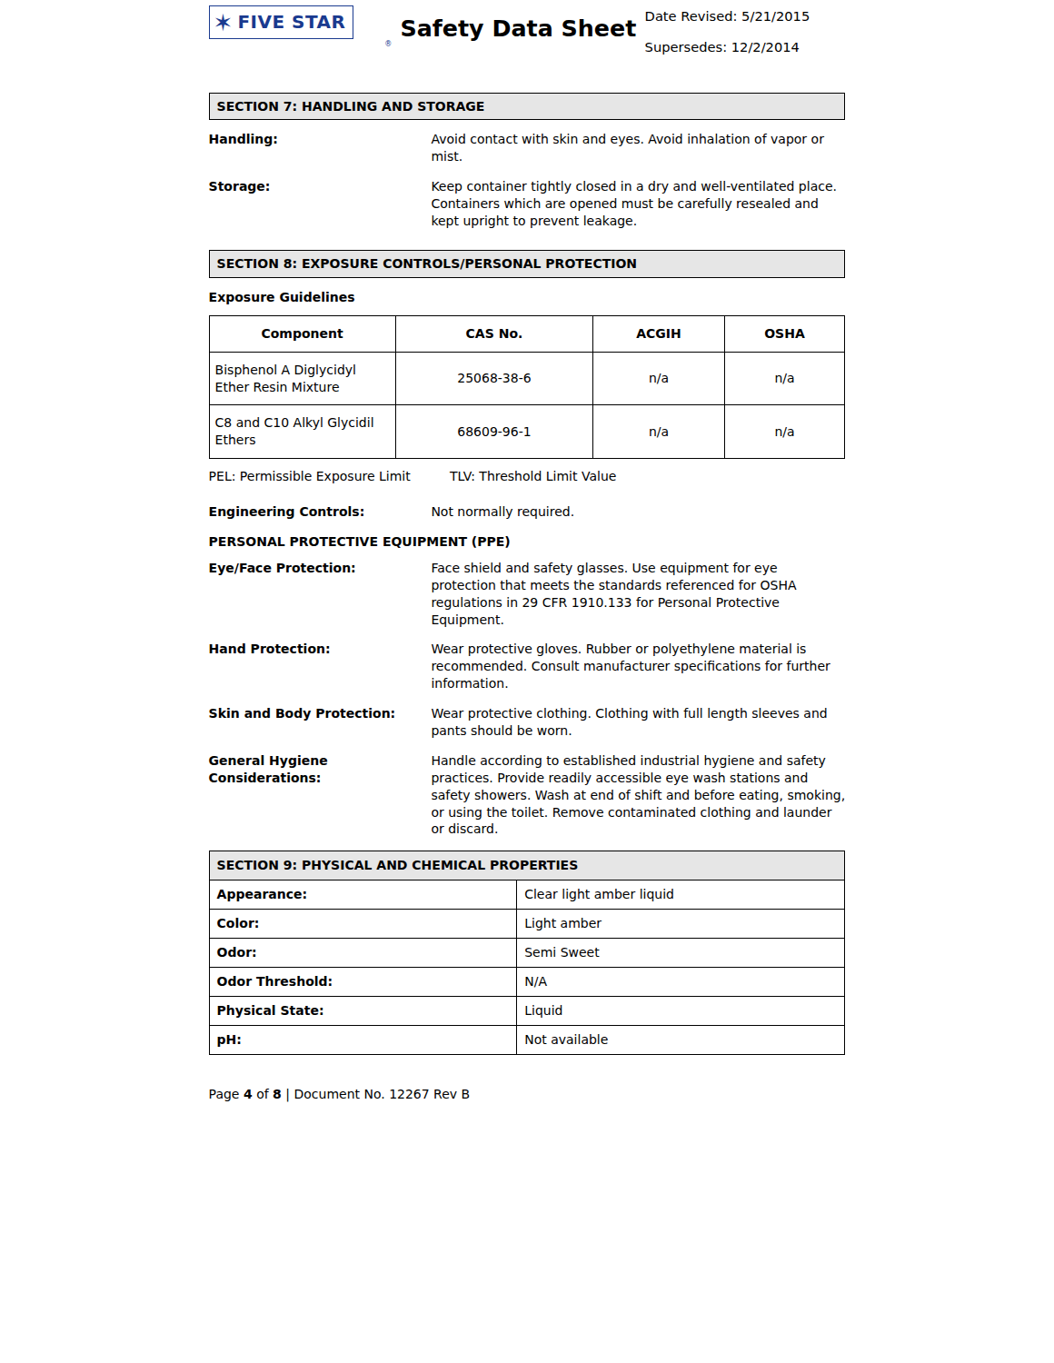✶ FIVE STAR
®
Safety Data Sheet
Date Revised: 5/21/2015
Supersedes: 12/2/2014
SECTION 7: HANDLING AND STORAGE
Handling:
Avoid contact with skin and eyes. Avoid inhalation of vapor or mist.
Storage:
Keep container tightly closed in a dry and well-ventilated place. Containers which are opened must be carefully resealed and kept upright to prevent leakage.
SECTION 8: EXPOSURE CONTROLS/PERSONAL PROTECTION
Exposure Guidelines
| Component | CAS No. | ACGIH | OSHA |
| --- | --- | --- | --- |
| Bisphenol A Diglycidyl Ether Resin Mixture | 25068-38-6 | n/a | n/a |
| C8 and C10 Alkyl Glycidil Ethers | 68609-96-1 | n/a | n/a |
PEL: Permissible Exposure Limit TLV: Threshold Limit Value
Engineering Controls:
Not normally required.
PERSONAL PROTECTIVE EQUIPMENT (PPE)
Eye/Face Protection:
Face shield and safety glasses. Use equipment for eye protection that meets the standards referenced for OSHA regulations in 29 CFR 1910.133 for Personal Protective Equipment.
Hand Protection:
Wear protective gloves. Rubber or polyethylene material is recommended. Consult manufacturer specifications for further information.
Skin and Body Protection:
Wear protective clothing. Clothing with full length sleeves and pants should be worn.
General Hygiene Considerations:
Handle according to established industrial hygiene and safety practices. Provide readily accessible eye wash stations and safety showers. Wash at end of shift and before eating, smoking, or using the toilet. Remove contaminated clothing and launder or discard.
| SECTION 9: PHYSICAL AND CHEMICAL PROPERTIES |
| Appearance: | Clear light amber liquid |
| Color: | Light amber |
| Odor: | Semi Sweet |
| Odor Threshold: | N/A |
| Physical State: | Liquid |
| pH: | Not available |
Page 4 of 8 | Document No. 12267 Rev B